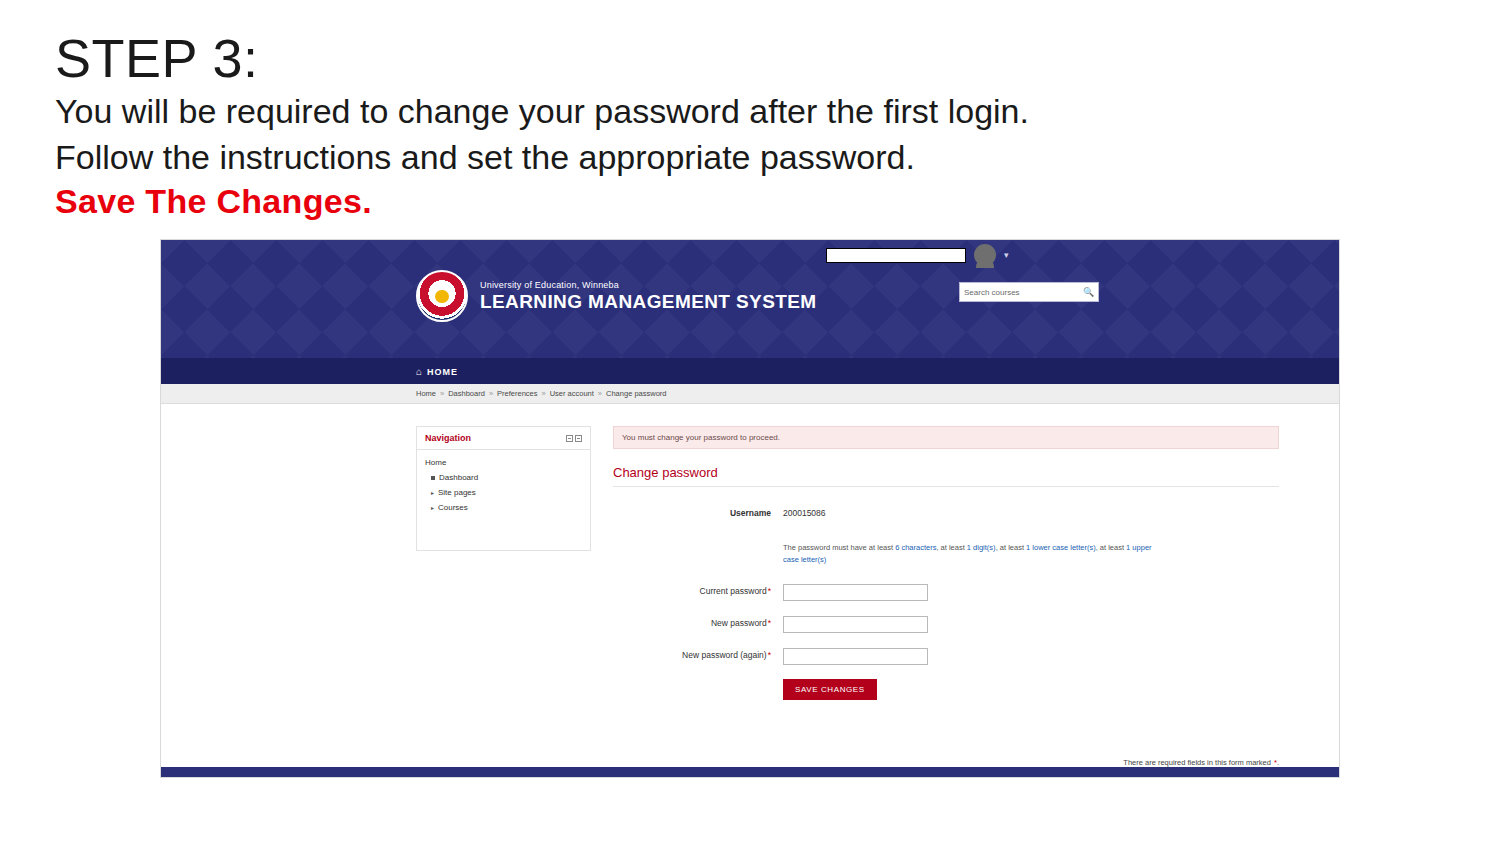STEP 3:
You will be required to change your password after the first login.
Follow the instructions and set the appropriate password.
Save The Changes.
▾
University of Education, Winneba
LEARNING MANAGEMENT SYSTEM
Search courses 🔍
HOME
Home» Dashboard» Preferences» User account» Change password
Navigation
Home
Dashboard
▸Site pages
▸Courses
You must change your password to proceed.
Change password
Username
200015086
The password must have at least 6 characters, at least 1 digit(s), at least 1 lower case letter(s), at least 1 upper case letter(s)
Current password*
New password*
New password (again)*
SAVE CHANGES
There are required fields in this form marked *.